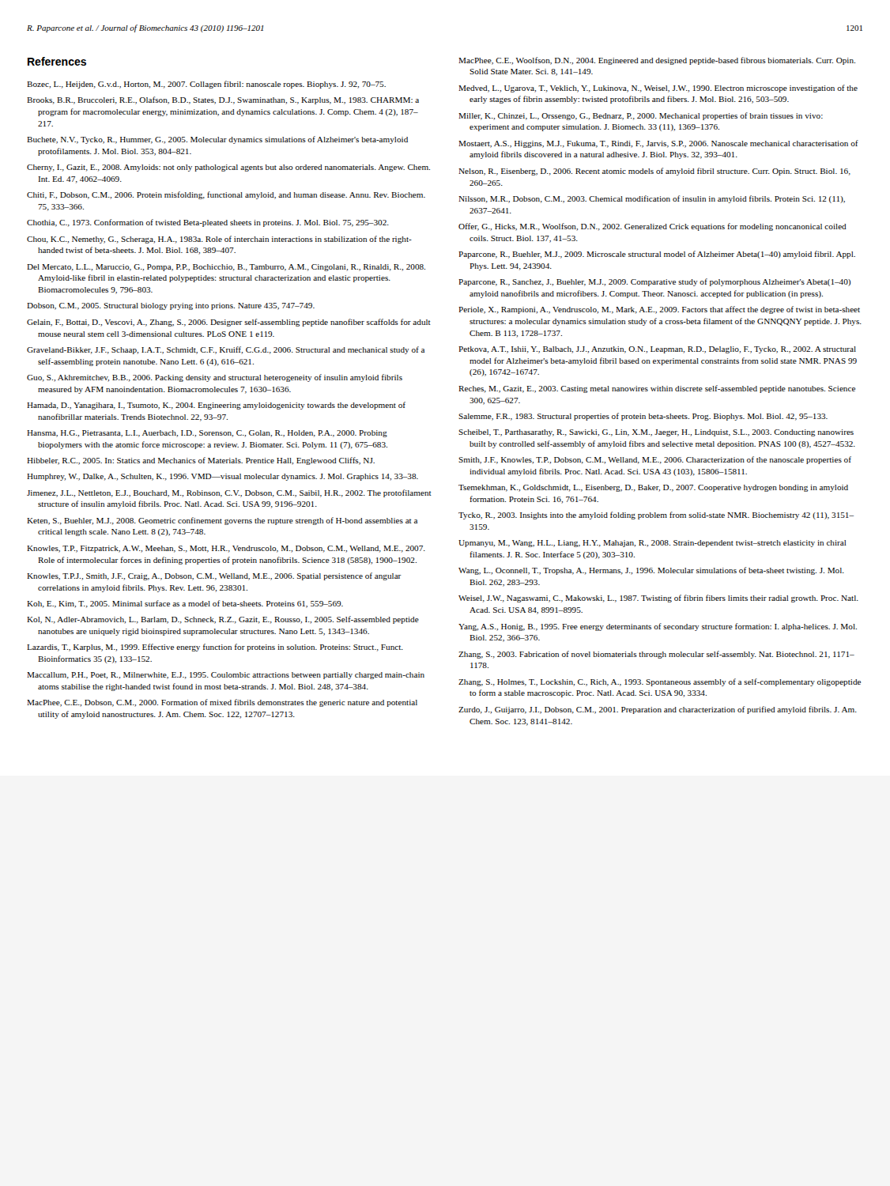R. Paparcone et al. / Journal of Biomechanics 43 (2010) 1196–1201 1201
References
Bozec, L., Heijden, G.v.d., Horton, M., 2007. Collagen fibril: nanoscale ropes. Biophys. J. 92, 70–75.
Brooks, B.R., Bruccoleri, R.E., Olafson, B.D., States, D.J., Swaminathan, S., Karplus, M., 1983. CHARMM: a program for macromolecular energy, minimization, and dynamics calculations. J. Comp. Chem. 4 (2), 187–217.
Buchete, N.V., Tycko, R., Hummer, G., 2005. Molecular dynamics simulations of Alzheimer's beta-amyloid protofilaments. J. Mol. Biol. 353, 804–821.
Cherny, I., Gazit, E., 2008. Amyloids: not only pathological agents but also ordered nanomaterials. Angew. Chem. Int. Ed. 47, 4062–4069.
Chiti, F., Dobson, C.M., 2006. Protein misfolding, functional amyloid, and human disease. Annu. Rev. Biochem. 75, 333–366.
Chothia, C., 1973. Conformation of twisted Beta-pleated sheets in proteins. J. Mol. Biol. 75, 295–302.
Chou, K.C., Nemethy, G., Scheraga, H.A., 1983a. Role of interchain interactions in stabilization of the right-handed twist of beta-sheets. J. Mol. Biol. 168, 389–407.
Del Mercato, L.L., Maruccio, G., Pompa, P.P., Bochicchio, B., Tamburro, A.M., Cingolani, R., Rinaldi, R., 2008. Amyloid-like fibril in elastin-related polypeptides: structural characterization and elastic properties. Biomacromolecules 9, 796–803.
Dobson, C.M., 2005. Structural biology prying into prions. Nature 435, 747–749.
Gelain, F., Bottai, D., Vescovi, A., Zhang, S., 2006. Designer self-assembling peptide nanofiber scaffolds for adult mouse neural stem cell 3-dimensional cultures. PLoS ONE 1 e119.
Graveland-Bikker, J.F., Schaap, I.A.T., Schmidt, C.F., Kruiff, C.G.d., 2006. Structural and mechanical study of a self-assembling protein nanotube. Nano Lett. 6 (4), 616–621.
Guo, S., Akhremitchev, B.B., 2006. Packing density and structural heterogeneity of insulin amyloid fibrils measured by AFM nanoindentation. Biomacromolecules 7, 1630–1636.
Hamada, D., Yanagihara, I., Tsumoto, K., 2004. Engineering amyloidogenicity towards the development of nanofibrillar materials. Trends Biotechnol. 22, 93–97.
Hansma, H.G., Pietrasanta, L.I., Auerbach, I.D., Sorenson, C., Golan, R., Holden, P.A., 2000. Probing biopolymers with the atomic force microscope: a review. J. Biomater. Sci. Polym. 11 (7), 675–683.
Hibbeler, R.C., 2005. In: Statics and Mechanics of Materials. Prentice Hall, Englewood Cliffs, NJ.
Humphrey, W., Dalke, A., Schulten, K., 1996. VMD—visual molecular dynamics. J. Mol. Graphics 14, 33–38.
Jimenez, J.L., Nettleton, E.J., Bouchard, M., Robinson, C.V., Dobson, C.M., Saibil, H.R., 2002. The protofilament structure of insulin amyloid fibrils. Proc. Natl. Acad. Sci. USA 99, 9196–9201.
Keten, S., Buehler, M.J., 2008. Geometric confinement governs the rupture strength of H-bond assemblies at a critical length scale. Nano Lett. 8 (2), 743–748.
Knowles, T.P., Fitzpatrick, A.W., Meehan, S., Mott, H.R., Vendruscolo, M., Dobson, C.M., Welland, M.E., 2007. Role of intermolecular forces in defining properties of protein nanofibrils. Science 318 (5858), 1900–1902.
Knowles, T.P.J., Smith, J.F., Craig, A., Dobson, C.M., Welland, M.E., 2006. Spatial persistence of angular correlations in amyloid fibrils. Phys. Rev. Lett. 96, 238301.
Koh, E., Kim, T., 2005. Minimal surface as a model of beta-sheets. Proteins 61, 559–569.
Kol, N., Adler-Abramovich, L., Barlam, D., Schneck, R.Z., Gazit, E., Rousso, I., 2005. Self-assembled peptide nanotubes are uniquely rigid bioinspired supramolecular structures. Nano Lett. 5, 1343–1346.
Lazardis, T., Karplus, M., 1999. Effective energy function for proteins in solution. Proteins: Struct., Funct. Bioinformatics 35 (2), 133–152.
Maccallum, P.H., Poet, R., Milnerwhite, E.J., 1995. Coulombic attractions between partially charged main-chain atoms stabilise the right-handed twist found in most beta-strands. J. Mol. Biol. 248, 374–384.
MacPhee, C.E., Dobson, C.M., 2000. Formation of mixed fibrils demonstrates the generic nature and potential utility of amyloid nanostructures. J. Am. Chem. Soc. 122, 12707–12713.
MacPhee, C.E., Woolfson, D.N., 2004. Engineered and designed peptide-based fibrous biomaterials. Curr. Opin. Solid State Mater. Sci. 8, 141–149.
Medved, L., Ugarova, T., Veklich, Y., Lukinova, N., Weisel, J.W., 1990. Electron microscope investigation of the early stages of fibrin assembly: twisted protofibrils and fibers. J. Mol. Biol. 216, 503–509.
Miller, K., Chinzei, L., Orssengo, G., Bednarz, P., 2000. Mechanical properties of brain tissues in vivo: experiment and computer simulation. J. Biomech. 33 (11), 1369–1376.
Mostaert, A.S., Higgins, M.J., Fukuma, T., Rindi, F., Jarvis, S.P., 2006. Nanoscale mechanical characterisation of amyloid fibrils discovered in a natural adhesive. J. Biol. Phys. 32, 393–401.
Nelson, R., Eisenberg, D., 2006. Recent atomic models of amyloid fibril structure. Curr. Opin. Struct. Biol. 16, 260–265.
Nilsson, M.R., Dobson, C.M., 2003. Chemical modification of insulin in amyloid fibrils. Protein Sci. 12 (11), 2637–2641.
Offer, G., Hicks, M.R., Woolfson, D.N., 2002. Generalized Crick equations for modeling noncanonical coiled coils. Struct. Biol. 137, 41–53.
Paparcone, R., Buehler, M.J., 2009. Microscale structural model of Alzheimer Abeta(1–40) amyloid fibril. Appl. Phys. Lett. 94, 243904.
Paparcone, R., Sanchez, J., Buehler, M.J., 2009. Comparative study of polymorphous Alzheimer's Abeta(1–40) amyloid nanofibrils and microfibers. J. Comput. Theor. Nanosci. accepted for publication (in press).
Periole, X., Rampioni, A., Vendruscolo, M., Mark, A.E., 2009. Factors that affect the degree of twist in beta-sheet structures: a molecular dynamics simulation study of a cross-beta filament of the GNNQQNY peptide. J. Phys. Chem. B 113, 1728–1737.
Petkova, A.T., Ishii, Y., Balbach, J.J., Anzutkin, O.N., Leapman, R.D., Delaglio, F., Tycko, R., 2002. A structural model for Alzheimer's beta-amyloid fibril based on experimental constraints from solid state NMR. PNAS 99 (26), 16742–16747.
Reches, M., Gazit, E., 2003. Casting metal nanowires within discrete self-assembled peptide nanotubes. Science 300, 625–627.
Salemme, F.R., 1983. Structural properties of protein beta-sheets. Prog. Biophys. Mol. Biol. 42, 95–133.
Scheibel, T., Parthasarathy, R., Sawicki, G., Lin, X.M., Jaeger, H., Lindquist, S.L., 2003. Conducting nanowires built by controlled self-assembly of amyloid fibrs and selective metal deposition. PNAS 100 (8), 4527–4532.
Smith, J.F., Knowles, T.P., Dobson, C.M., Welland, M.E., 2006. Characterization of the nanoscale properties of individual amyloid fibrils. Proc. Natl. Acad. Sci. USA 43 (103), 15806–15811.
Tsemekhman, K., Goldschmidt, L., Eisenberg, D., Baker, D., 2007. Cooperative hydrogen bonding in amyloid formation. Protein Sci. 16, 761–764.
Tycko, R., 2003. Insights into the amyloid folding problem from solid-state NMR. Biochemistry 42 (11), 3151–3159.
Upmanyu, M., Wang, H.L., Liang, H.Y., Mahajan, R., 2008. Strain-dependent twist–stretch elasticity in chiral filaments. J. R. Soc. Interface 5 (20), 303–310.
Wang, L., Oconnell, T., Tropsha, A., Hermans, J., 1996. Molecular simulations of beta-sheet twisting. J. Mol. Biol. 262, 283–293.
Weisel, J.W., Nagaswami, C., Makowski, L., 1987. Twisting of fibrin fibers limits their radial growth. Proc. Natl. Acad. Sci. USA 84, 8991–8995.
Yang, A.S., Honig, B., 1995. Free energy determinants of secondary structure formation: I. alpha-helices. J. Mol. Biol. 252, 366–376.
Zhang, S., 2003. Fabrication of novel biomaterials through molecular self-assembly. Nat. Biotechnol. 21, 1171–1178.
Zhang, S., Holmes, T., Lockshin, C., Rich, A., 1993. Spontaneous assembly of a self-complementary oligopeptide to form a stable macroscopic. Proc. Natl. Acad. Sci. USA 90, 3334.
Zurdo, J., Guijarro, J.I., Dobson, C.M., 2001. Preparation and characterization of purified amyloid fibrils. J. Am. Chem. Soc. 123, 8141–8142.